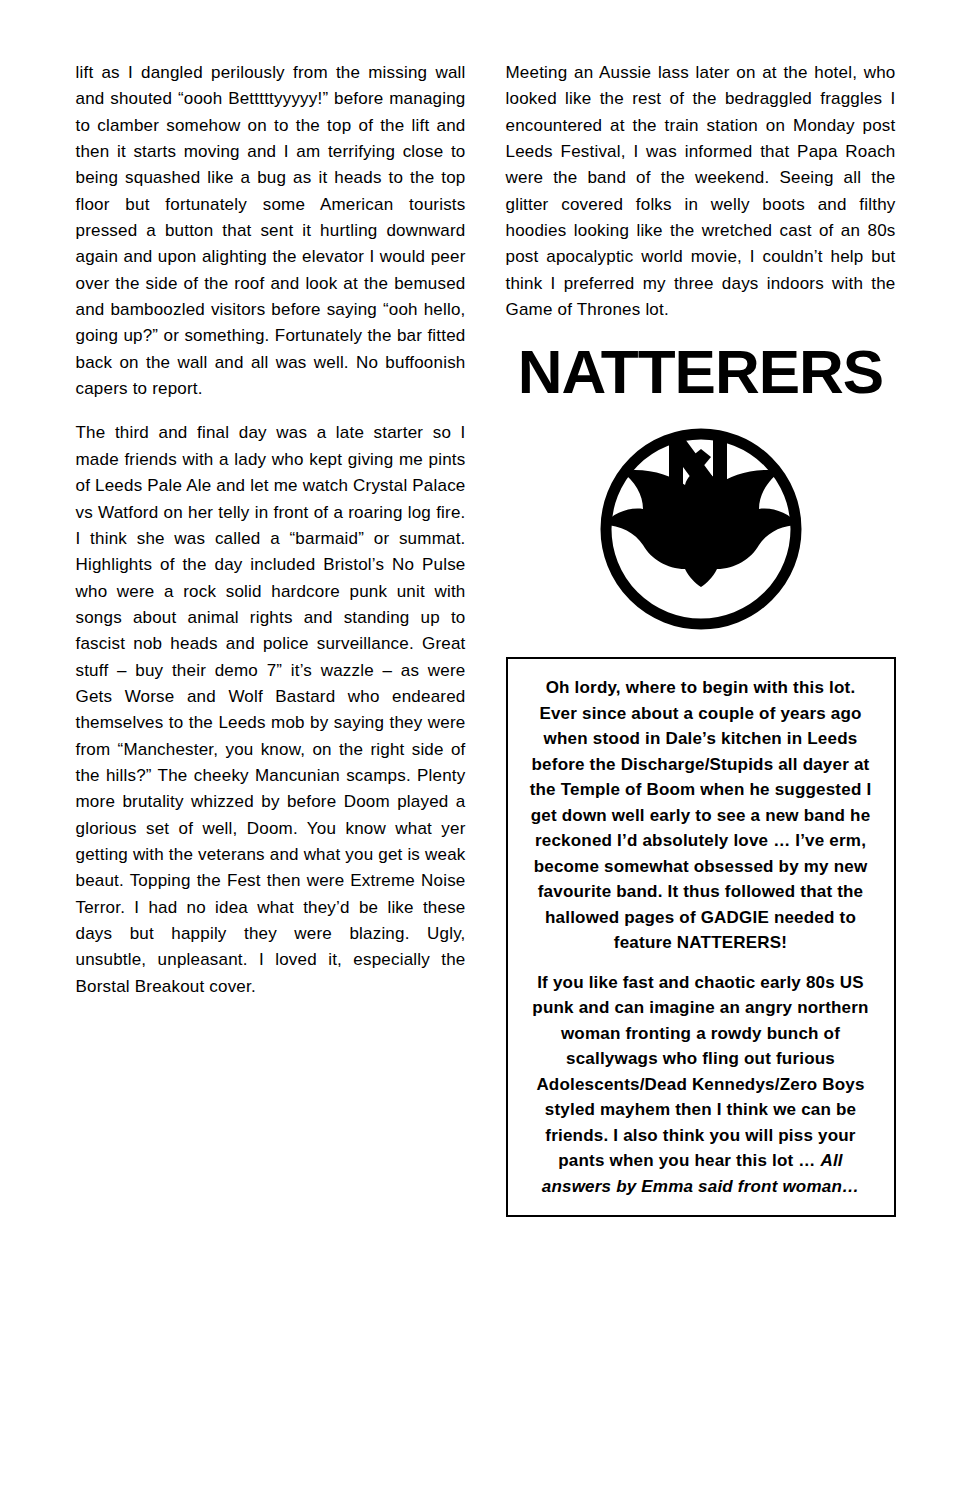lift as I dangled perilously from the missing wall and shouted “oooh Betttttyyyyy!” before managing to clamber somehow on to the top of the lift and then it starts moving and I am terrifying close to being squashed like a bug as it heads to the top floor but fortunately some American tourists pressed a button that sent it hurtling downward again and upon alighting the elevator I would peer over the side of the roof and look at the bemused and bamboozled visitors before saying “ooh hello, going up?” or something. Fortunately the bar fitted back on the wall and all was well. No buffoonish capers to report.
The third and final day was a late starter so I made friends with a lady who kept giving me pints of Leeds Pale Ale and let me watch Crystal Palace vs Watford on her telly in front of a roaring log fire. I think she was called a “barmaid” or summat. Highlights of the day included Bristol’s No Pulse who were a rock solid hardcore punk unit with songs about animal rights and standing up to fascist nob heads and police surveillance. Great stuff – buy their demo 7” it’s wazzle – as were Gets Worse and Wolf Bastard who endeared themselves to the Leeds mob by saying they were from “Manchester, you know, on the right side of the hills?” The cheeky Mancunian scamps. Plenty more brutality whizzed by before Doom played a glorious set of well, Doom. You know what yer getting with the veterans and what you get is weak beaut. Topping the Fest then were Extreme Noise Terror. I had no idea what they’d be like these days but happily they were blazing. Ugly, unsubtle, unpleasant. I loved it, especially the Borstal Breakout cover.
Meeting an Aussie lass later on at the hotel, who looked like the rest of the bedraggled fraggles I encountered at the train station on Monday post Leeds Festival, I was informed that Papa Roach were the band of the weekend. Seeing all the glitter covered folks in welly boots and filthy hoodies looking like the wretched cast of an 80s post apocalyptic world movie, I couldn’t help but think I preferred my three days indoors with the Game of Thrones lot.
NATTERERS
Oh lordy, where to begin with this lot. Ever since about a couple of years ago when stood in Dale’s kitchen in Leeds before the Discharge/Stupids all dayer at the Temple of Boom when he suggested I get down well early to see a new band he reckoned I’d absolutely love … I’ve erm, become somewhat obsessed by my new favourite band. It thus followed that the hallowed pages of GADGIE needed to feature NATTERERS!
If you like fast and chaotic early 80s US punk and can imagine an angry northern woman fronting a rowdy bunch of scallywags who fling out furious Adolescents/Dead Kennedys/Zero Boys styled mayhem then I think we can be friends. I also think you will piss your pants when you hear this lot … All answers by Emma said front woman…